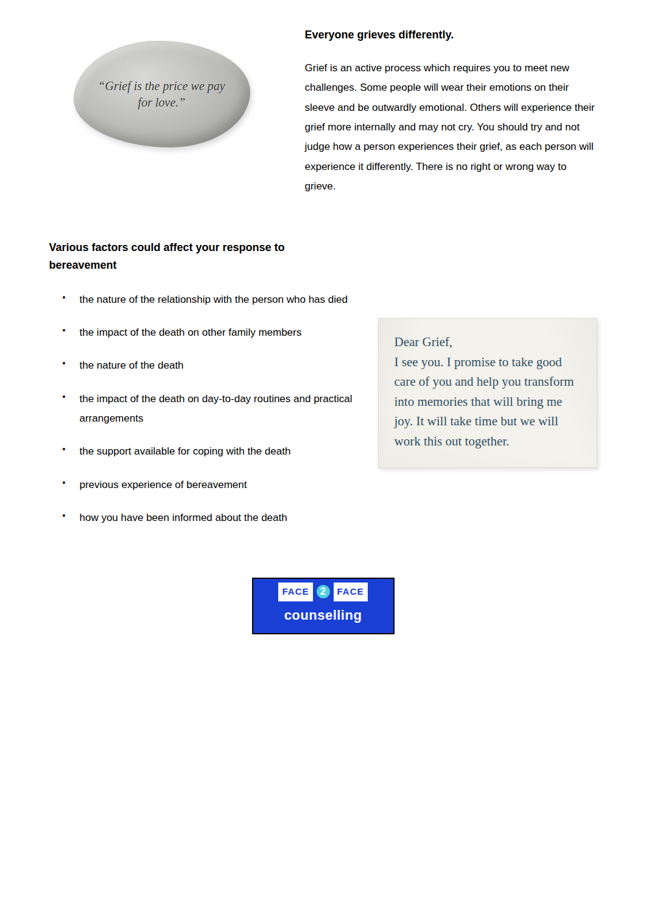“Grief is the price we pay for love.”
Everyone grieves differently.
Grief is an active process which requires you to meet new challenges. Some people will wear their emotions on their sleeve and be outwardly emotional. Others will experience their grief more internally and may not cry. You should try and not judge how a person experiences their grief, as each person will experience it differently. There is no right or wrong way to grieve.
Various factors could affect your response to bereavement
the nature of the relationship with the person who has died
the impact of the death on other family members
the nature of the death
the impact of the death on day-to-day routines and practical arrangements
the support available for coping with the death
previous experience of bereavement
how you have been informed about the death
Dear Grief,
I see you. I promise to take good care of you and help you transform into memories that will bring me joy. It will take time but we will work this out together.
FACE 2 FACE
counselling